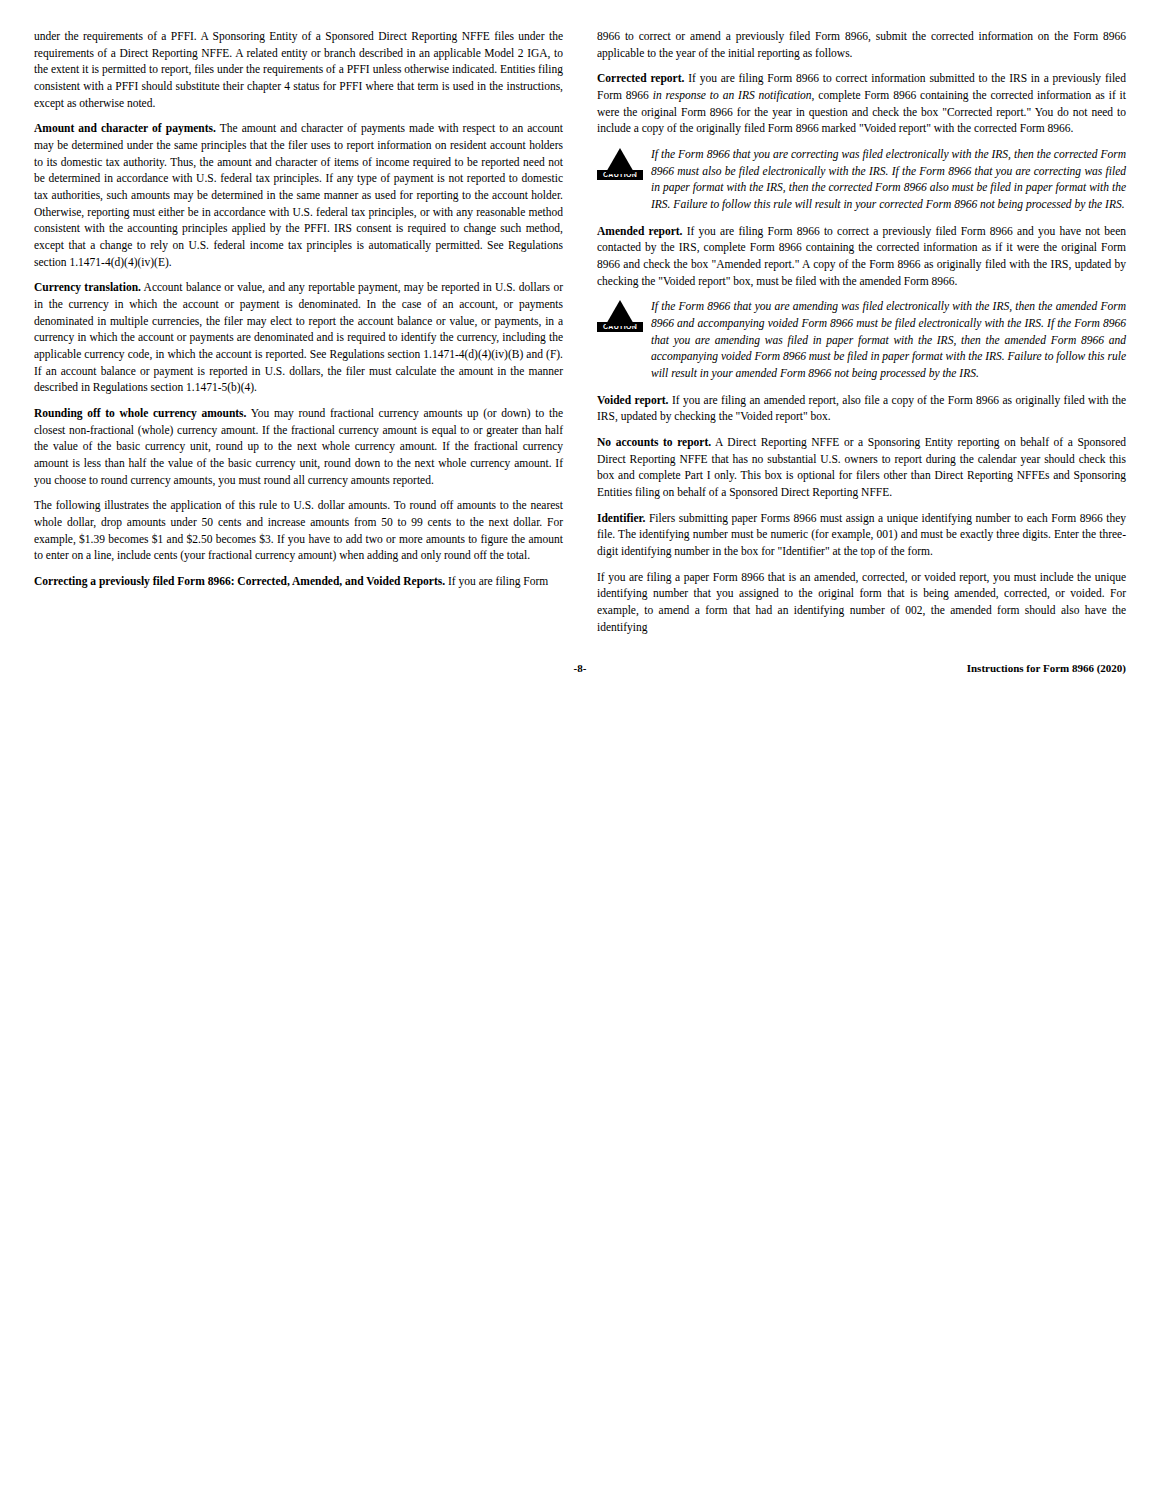under the requirements of a PFFI. A Sponsoring Entity of a Sponsored Direct Reporting NFFE files under the requirements of a Direct Reporting NFFE. A related entity or branch described in an applicable Model 2 IGA, to the extent it is permitted to report, files under the requirements of a PFFI unless otherwise indicated. Entities filing consistent with a PFFI should substitute their chapter 4 status for PFFI where that term is used in the instructions, except as otherwise noted.
Amount and character of payments. The amount and character of payments made with respect to an account may be determined under the same principles that the filer uses to report information on resident account holders to its domestic tax authority. Thus, the amount and character of items of income required to be reported need not be determined in accordance with U.S. federal tax principles. If any type of payment is not reported to domestic tax authorities, such amounts may be determined in the same manner as used for reporting to the account holder. Otherwise, reporting must either be in accordance with U.S. federal tax principles, or with any reasonable method consistent with the accounting principles applied by the PFFI. IRS consent is required to change such method, except that a change to rely on U.S. federal income tax principles is automatically permitted. See Regulations section 1.1471-4(d)(4)(iv)(E).
Currency translation. Account balance or value, and any reportable payment, may be reported in U.S. dollars or in the currency in which the account or payment is denominated. In the case of an account, or payments denominated in multiple currencies, the filer may elect to report the account balance or value, or payments, in a currency in which the account or payments are denominated and is required to identify the currency, including the applicable currency code, in which the account is reported. See Regulations section 1.1471-4(d)(4)(iv)(B) and (F). If an account balance or payment is reported in U.S. dollars, the filer must calculate the amount in the manner described in Regulations section 1.1471-5(b)(4).
Rounding off to whole currency amounts. You may round fractional currency amounts up (or down) to the closest non-fractional (whole) currency amount. If the fractional currency amount is equal to or greater than half the value of the basic currency unit, round up to the next whole currency amount. If the fractional currency amount is less than half the value of the basic currency unit, round down to the next whole currency amount. If you choose to round currency amounts, you must round all currency amounts reported.
The following illustrates the application of this rule to U.S. dollar amounts. To round off amounts to the nearest whole dollar, drop amounts under 50 cents and increase amounts from 50 to 99 cents to the next dollar. For example, $1.39 becomes $1 and $2.50 becomes $3. If you have to add two or more amounts to figure the amount to enter on a line, include cents (your fractional currency amount) when adding and only round off the total.
Correcting a previously filed Form 8966: Corrected, Amended, and Voided Reports. If you are filing Form
8966 to correct or amend a previously filed Form 8966, submit the corrected information on the Form 8966 applicable to the year of the initial reporting as follows.
Corrected report. If you are filing Form 8966 to correct information submitted to the IRS in a previously filed Form 8966 in response to an IRS notification, complete Form 8966 containing the corrected information as if it were the original Form 8966 for the year in question and check the box "Corrected report." You do not need to include a copy of the originally filed Form 8966 marked "Voided report" with the corrected Form 8966.
! CAUTION
If the Form 8966 that you are correcting was filed electronically with the IRS, then the corrected Form 8966 must also be filed electronically with the IRS. If the Form 8966 that you are correcting was filed in paper format with the IRS, then the corrected Form 8966 also must be filed in paper format with the IRS. Failure to follow this rule will result in your corrected Form 8966 not being processed by the IRS.
Amended report. If you are filing Form 8966 to correct a previously filed Form 8966 and you have not been contacted by the IRS, complete Form 8966 containing the corrected information as if it were the original Form 8966 and check the box "Amended report." A copy of the Form 8966 as originally filed with the IRS, updated by checking the "Voided report" box, must be filed with the amended Form 8966.
! CAUTION
If the Form 8966 that you are amending was filed electronically with the IRS, then the amended Form 8966 and accompanying voided Form 8966 must be filed electronically with the IRS. If the Form 8966 that you are amending was filed in paper format with the IRS, then the amended Form 8966 and accompanying voided Form 8966 must be filed in paper format with the IRS. Failure to follow this rule will result in your amended Form 8966 not being processed by the IRS.
Voided report. If you are filing an amended report, also file a copy of the Form 8966 as originally filed with the IRS, updated by checking the "Voided report" box.
No accounts to report. A Direct Reporting NFFE or a Sponsoring Entity reporting on behalf of a Sponsored Direct Reporting NFFE that has no substantial U.S. owners to report during the calendar year should check this box and complete Part I only. This box is optional for filers other than Direct Reporting NFFEs and Sponsoring Entities filing on behalf of a Sponsored Direct Reporting NFFE.
Identifier. Filers submitting paper Forms 8966 must assign a unique identifying number to each Form 8966 they file. The identifying number must be numeric (for example, 001) and must be exactly three digits. Enter the three-digit identifying number in the box for "Identifier" at the top of the form.
If you are filing a paper Form 8966 that is an amended, corrected, or voided report, you must include the unique identifying number that you assigned to the original form that is being amended, corrected, or voided. For example, to amend a form that had an identifying number of 002, the amended form should also have the identifying
-8- Instructions for Form 8966 (2020)